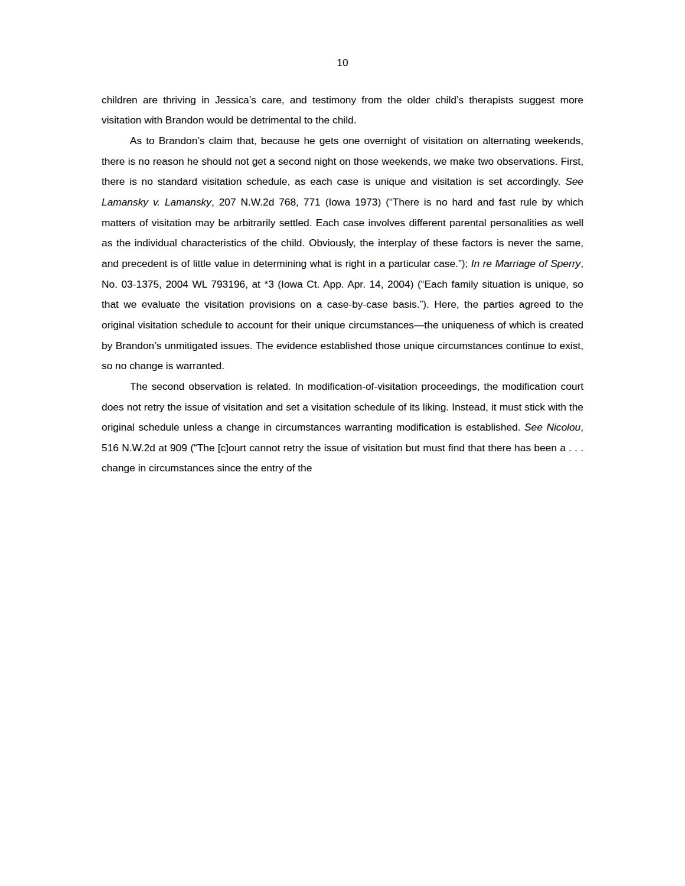10
children are thriving in Jessica’s care, and testimony from the older child’s therapists suggest more visitation with Brandon would be detrimental to the child.
As to Brandon’s claim that, because he gets one overnight of visitation on alternating weekends, there is no reason he should not get a second night on those weekends, we make two observations. First, there is no standard visitation schedule, as each case is unique and visitation is set accordingly. See Lamansky v. Lamansky, 207 N.W.2d 768, 771 (Iowa 1973) (“There is no hard and fast rule by which matters of visitation may be arbitrarily settled. Each case involves different parental personalities as well as the individual characteristics of the child. Obviously, the interplay of these factors is never the same, and precedent is of little value in determining what is right in a particular case.”); In re Marriage of Sperry, No. 03-1375, 2004 WL 793196, at *3 (Iowa Ct. App. Apr. 14, 2004) (“Each family situation is unique, so that we evaluate the visitation provisions on a case-by-case basis.”). Here, the parties agreed to the original visitation schedule to account for their unique circumstances—the uniqueness of which is created by Brandon’s unmitigated issues. The evidence established those unique circumstances continue to exist, so no change is warranted.
The second observation is related. In modification-of-visitation proceedings, the modification court does not retry the issue of visitation and set a visitation schedule of its liking. Instead, it must stick with the original schedule unless a change in circumstances warranting modification is established. See Nicolou, 516 N.W.2d at 909 (“The [c]ourt cannot retry the issue of visitation but must find that there has been a . . . change in circumstances since the entry of the